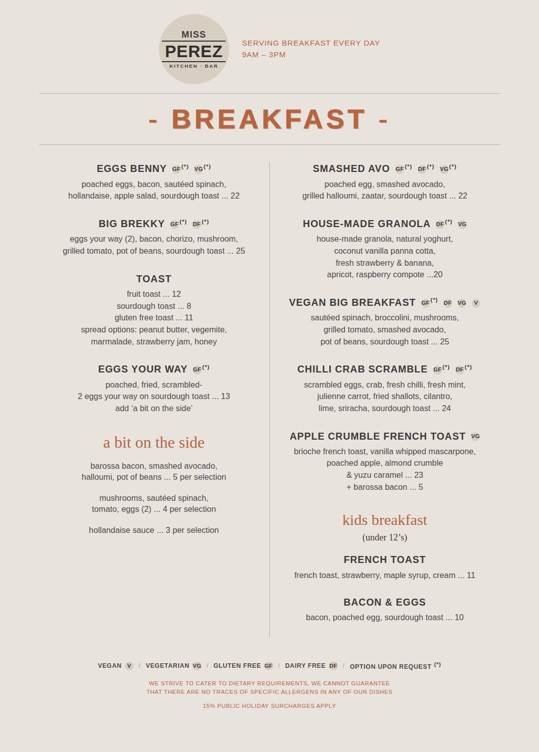MISS PEREZ KITCHEN · BAR
Serving breakfast every day
9am – 3pm
- BREAKFAST -
EGGS BENNY GF(*) VG(*)
poached eggs, bacon, sautéed spinach,
hollandaise, apple salad, sourdough toast ... 22
BIG BREKKY GF(*) DF(*)
eggs your way (2), bacon, chorizo, mushroom,
grilled tomato, pot of beans, sourdough toast ... 25
TOAST
fruit toast ... 12
sourdough toast ... 8
gluten free toast ... 11
spread options: peanut butter, vegemite,
marmalade, strawberry jam, honey
EGGS YOUR WAY GF(*)
poached, fried, scrambled-
2 eggs your way on sourdough toast ... 13
add ‘a bit on the side’
a bit on the side
barossa bacon, smashed avocado,
halloumi, pot of beans ... 5 per selection
mushrooms, sautéed spinach,
tomato, eggs (2) ... 4 per selection
hollandaise sauce ... 3 per selection
SMASHED AVO GF(*) DF(*) VG(*)
poached egg, smashed avocado,
grilled halloumi, zaatar, sourdough toast ... 22
HOUSE-MADE GRANOLA DF(*) VG
house-made granola, natural yoghurt,
coconut vanilla panna cotta,
fresh strawberry & banana,
apricot, raspberry compote ...20
VEGAN BIG BREAKFAST GF(*) DF VG V
sautéed spinach, broccolini, mushrooms,
grilled tomato, smashed avocado,
pot of beans, sourdough toast ... 25
CHILLI CRAB SCRAMBLE GF(*) DF(*)
scrambled eggs, crab, fresh chilli, fresh mint,
julienne carrot, fried shallots, cilantro,
lime, sriracha, sourdough toast ... 24
APPLE CRUMBLE FRENCH TOAST VG
brioche french toast, vanilla whipped mascarpone,
poached apple, almond crumble
& yuzu caramel ... 23
+ barossa bacon ... 5
kids breakfast
(under 12’s)
FRENCH TOAST
french toast, strawberry, maple syrup, cream ... 11
BACON & EGGS
bacon, poached egg, sourdough toast ... 10
VEGAN V / VEGETARIAN VG / GLUTEN FREE GF / DAIRY FREE DF / OPTION UPON REQUEST (*)
We strive to cater to dietary requirements, we cannot guarantee
that there are no traces of specific allergens in any of our dishes
15% public holiday surcharges apply